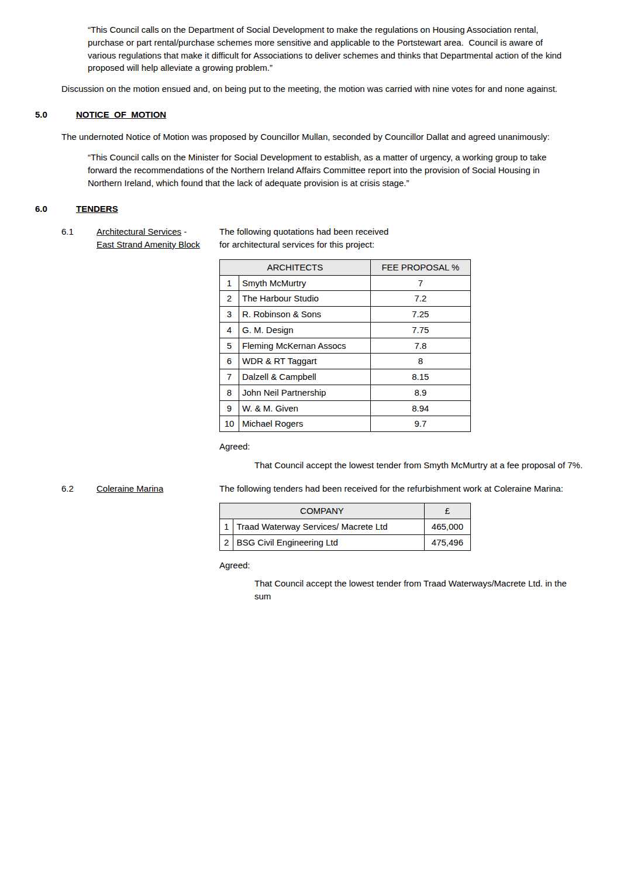“This Council calls on the Department of Social Development to make the regulations on Housing Association rental, purchase or part rental/purchase schemes more sensitive and applicable to the Portstewart area. Council is aware of various regulations that make it difficult for Associations to deliver schemes and thinks that Departmental action of the kind proposed will help alleviate a growing problem.”
Discussion on the motion ensued and, on being put to the meeting, the motion was carried with nine votes for and none against.
5.0
NOTICE OF MOTION
The undernoted Notice of Motion was proposed by Councillor Mullan, seconded by Councillor Dallat and agreed unanimously:
“This Council calls on the Minister for Social Development to establish, as a matter of urgency, a working group to take forward the recommendations of the Northern Ireland Affairs Committee report into the provision of Social Housing in Northern Ireland, which found that the lack of adequate provision is at crisis stage.”
6.0
TENDERS
6.1
Architectural Services -
East Strand Amenity Block
The following quotations had been received
for architectural services for this project:
| ARCHITECTS | FEE PROPOSAL % |
| --- | --- |
| 1 | Smyth McMurtry | 7 |
| 2 | The Harbour Studio | 7.2 |
| 3 | R. Robinson & Sons | 7.25 |
| 4 | G. M. Design | 7.75 |
| 5 | Fleming McKernan Assocs | 7.8 |
| 6 | WDR & RT Taggart | 8 |
| 7 | Dalzell & Campbell | 8.15 |
| 8 | John Neil Partnership | 8.9 |
| 9 | W. & M. Given | 8.94 |
| 10 | Michael Rogers | 9.7 |
Agreed:
That Council accept the lowest tender from Smyth McMurtry at a fee proposal of 7%.
6.2
Coleraine Marina
The following tenders had been received for the refurbishment work at Coleraine Marina:
| COMPANY | £ |
| --- | --- |
| 1 | Traad Waterway Services/ Macrete Ltd | 465,000 |
| 2 | BSG Civil Engineering Ltd | 475,496 |
Agreed:
That Council accept the lowest tender from Traad Waterways/Macrete Ltd. in the sum